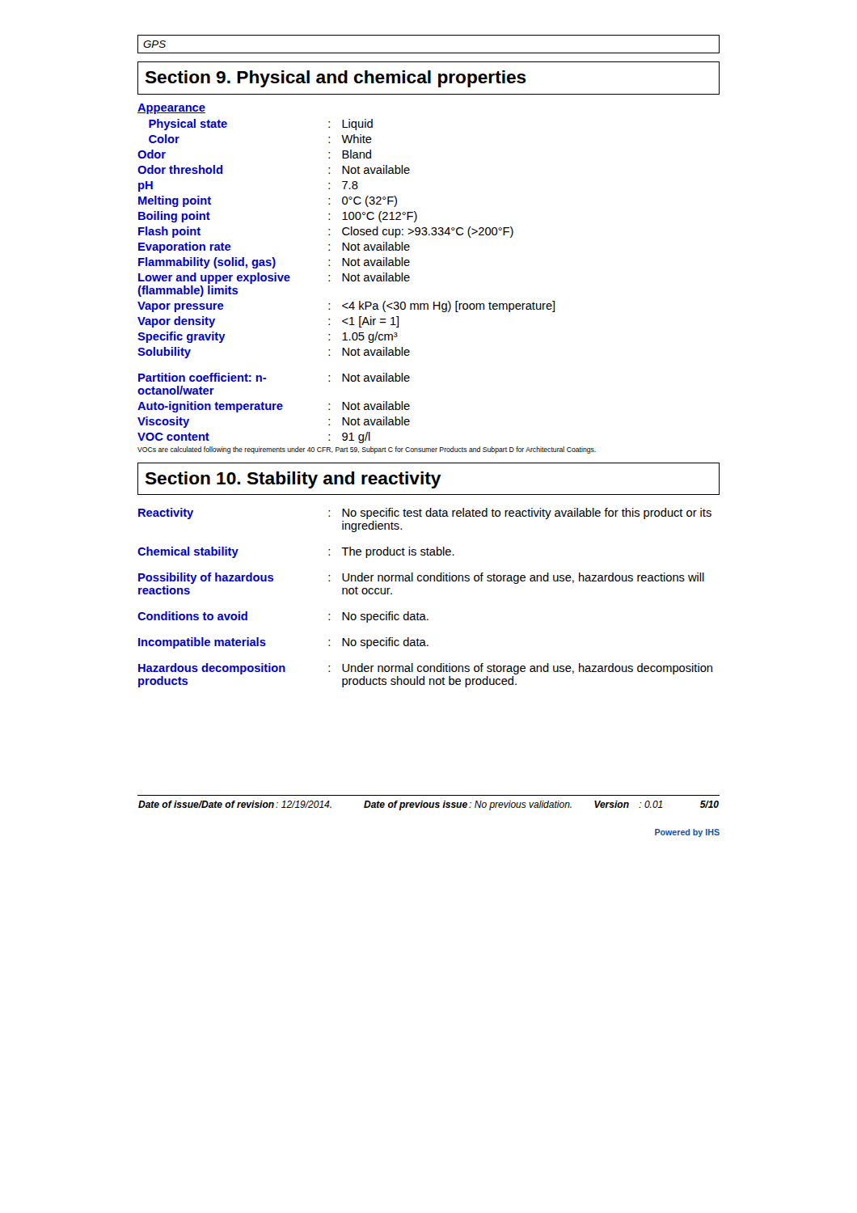GPS
Section 9. Physical and chemical properties
Appearance
| Physical state | : | Liquid |
| Color | : | White |
| Odor | : | Bland |
| Odor threshold | : | Not available |
| pH | : | 7.8 |
| Melting point | : | 0°C (32°F) |
| Boiling point | : | 100°C (212°F) |
| Flash point | : | Closed cup: >93.334°C (>200°F) |
| Evaporation rate | : | Not available |
| Flammability (solid, gas) | : | Not available |
| Lower and upper explosive (flammable) limits | : | Not available |
| Vapor pressure | : | <4 kPa (<30 mm Hg) [room temperature] |
| Vapor density | : | <1 [Air = 1] |
| Specific gravity | : | 1.05 g/cm³ |
| Solubility | : | Not available |
| Partition coefficient: n- octanol/water | : | Not available |
| Auto-ignition temperature | : | Not available |
| Viscosity | : | Not available |
| VOC content | : | 91 g/l |
VOCs are calculated following the requirements under 40 CFR, Part 59, Subpart C for Consumer Products and Subpart D for Architectural Coatings.
Section 10. Stability and reactivity
| Reactivity | : | No specific test data related to reactivity available for this product or its ingredients. |
| Chemical stability | : | The product is stable. |
| Possibility of hazardous reactions | : | Under normal conditions of storage and use, hazardous reactions will not occur. |
| Conditions to avoid | : | No specific data. |
| Incompatible materials | : | No specific data. |
| Hazardous decomposition products | : | Under normal conditions of storage and use, hazardous decomposition products should not be produced. |
| Date of issue/Date of revision | : 12/19/2014. | Date of previous issue | : No previous validation. | Version | : 0.01 | 5/10 |
Powered by IHS